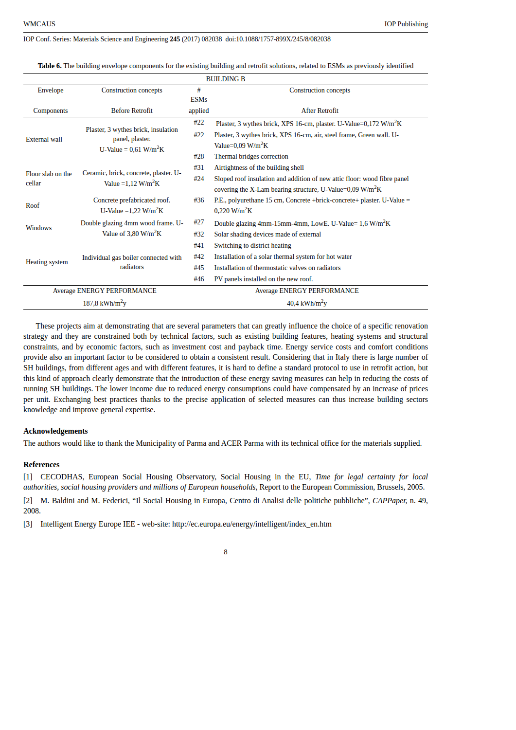WMCAUS IOP Publishing
IOP Conf. Series: Materials Science and Engineering 245 (2017) 082038 doi:10.1088/1757-899X/245/8/082038
Table 6. The building envelope components for the existing building and retrofit solutions, related to ESMs as previously identified
| BUILDING B |
| Envelope | Construction concepts | # ESMs | Construction concepts |
| Components | Before Retrofit | applied | After Retrofit |
| External wall | Plaster, 3 wythes brick, insulation panel, plaster. U-Value = 0,61 W/m 2 K | #22 | Plaster, 3 wythes brick, XPS 16-cm, plaster. U-Value=0,172 W/m 2 K |
| #22 | Plaster, 3 wythes brick, XPS 16-cm, air, steel frame, Green wall. U-Value=0,09 W/m 2 K |
| #28 | Thermal bridges correction |
| Floor slab on the cellar | Ceramic, brick, concrete, plaster. U-Value =1,12 W/m 2 K | #31 | Airtightness of the building shell |
| #24 | Sloped roof insulation and addition of new attic floor: wood fibre panel covering the X-Lam bearing structure, U-Value=0,09 W/m 2 K |
| Roof | Concrete prefabricated roof. U-Value =1,22 W/m 2 K | #36 | P.E., polyurethane 15 cm, Concrete +brick-concrete+ plaster. U-Value = 0,220 W/m 2 K |
| Windows | Double glazing 4mm wood frame. U-Value of 3,80 W/m 2 K | #27 | Double glazing 4mm-15mm-4mm, LowE. U-Value= 1,6 W/m 2 K |
| #32 | Solar shading devices made of external |
| Heating system | Individual gas boiler connected with radiators | #41 | Switching to district heating |
| #42 | Installation of a solar thermal system for hot water |
| #45 | Installation of thermostatic valves on radiators |
| #46 | PV panels installed on the new roof. |
| Average ENERGY PERFORMANCE | Average ENERGY PERFORMANCE |
| 187,8 kWh/m 2 y | 40,4 kWh/m 2 y |
These projects aim at demonstrating that are several parameters that can greatly influence the choice of a specific renovation strategy and they are constrained both by technical factors, such as existing building features, heating systems and structural constraints, and by economic factors, such as investment cost and payback time. Energy service costs and comfort conditions provide also an important factor to be considered to obtain a consistent result. Considering that in Italy there is large number of SH buildings, from different ages and with different features, it is hard to define a standard protocol to use in retrofit action, but this kind of approach clearly demonstrate that the introduction of these energy saving measures can help in reducing the costs of running SH buildings. The lower income due to reduced energy consumptions could have compensated by an increase of prices per unit. Exchanging best practices thanks to the precise application of selected measures can thus increase building sectors knowledge and improve general expertise.
Acknowledgements
The authors would like to thank the Municipality of Parma and ACER Parma with its technical office for the materials supplied.
References
[1] CECODHAS, European Social Housing Observatory, Social Housing in the EU, Time for legal certainty for local authorities, social housing providers and millions of European households, Report to the European Commission, Brussels, 2005.
[2] M. Baldini and M. Federici, “Il Social Housing in Europa, Centro di Analisi delle politiche pubbliche”, CAPPaper, n. 49, 2008.
[3] Intelligent Energy Europe IEE - web-site: http://ec.europa.eu/energy/intelligent/index_en.htm
8